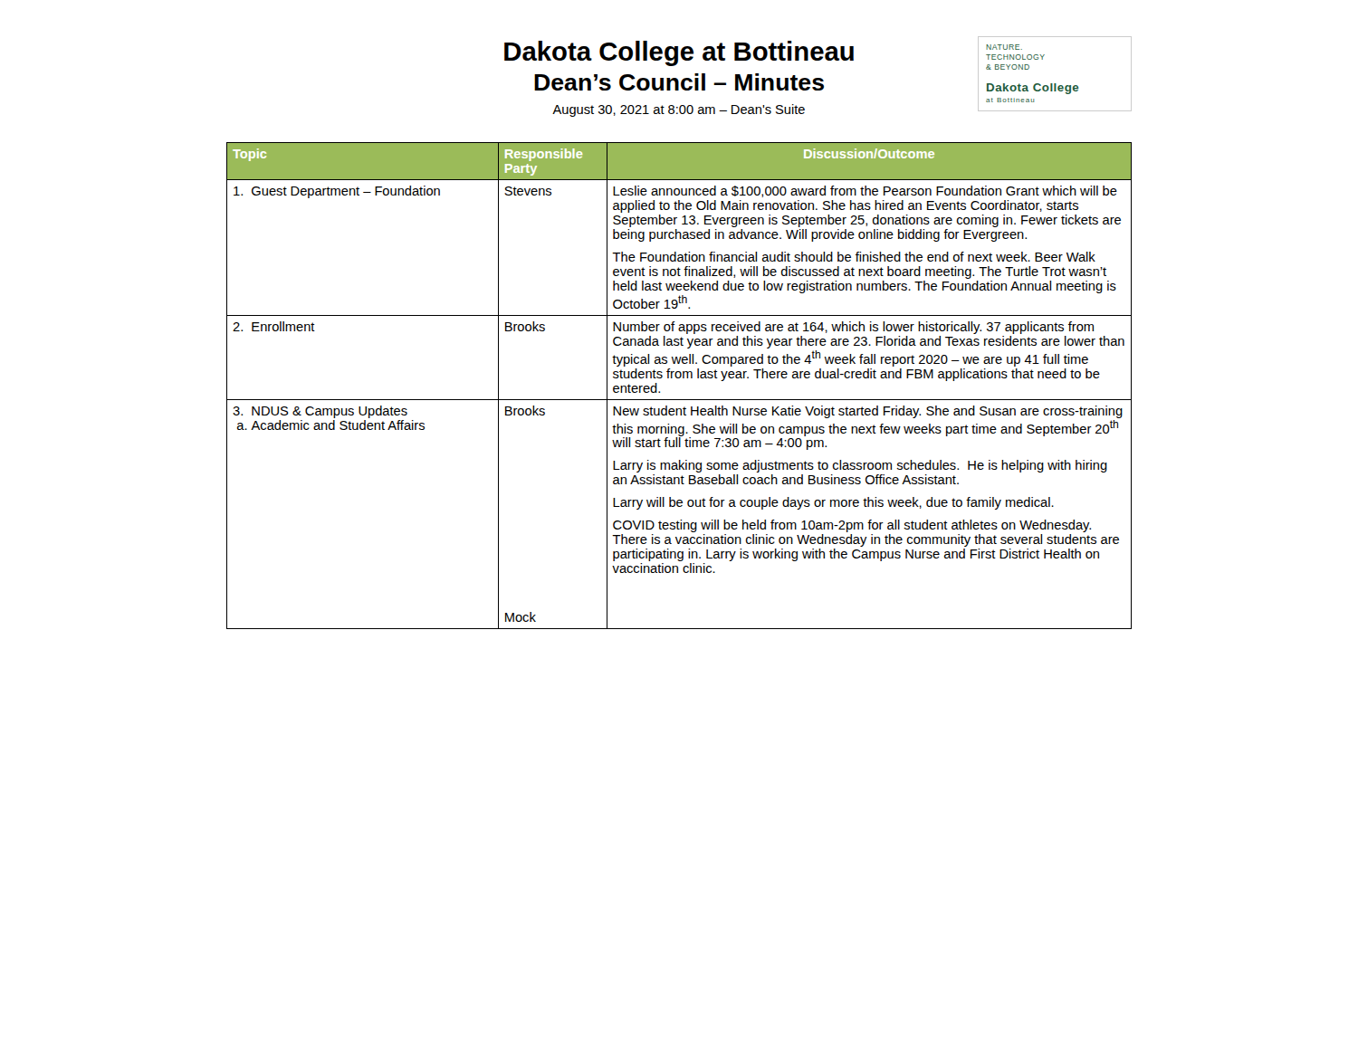Nature.
Technology
& Beyond
Dakota College
at Bottineau
Dakota College at Bottineau
Dean’s Council – Minutes
August 30, 2021 at 8:00 am – Dean's Suite
| Topic | Responsible Party | Discussion/Outcome |
| --- | --- | --- |
| 1. Guest Department – Foundation | Stevens | Leslie announced a $100,000 award from the Pearson Foundation Grant which will be applied to the Old Main renovation. She has hired an Events Coordinator, starts September 13. Evergreen is September 25, donations are coming in. Fewer tickets are being purchased in advance. Will provide online bidding for Evergreen. The Foundation financial audit should be finished the end of next week. Beer Walk event is not finalized, will be discussed at next board meeting. The Turtle Trot wasn’t held last weekend due to low registration numbers. The Foundation Annual meeting is October 19 th . |
| 2. Enrollment | Brooks | Number of apps received are at 164, which is lower historically. 37 applicants from Canada last year and this year there are 23. Florida and Texas residents are lower than typical as well. Compared to the 4 th week fall report 2020 – we are up 41 full time students from last year. There are dual-credit and FBM applications that need to be entered. |
| 3. NDUS & Campus Updates Academic and Student Affairs | Brooks Mock | New student Health Nurse Katie Voigt started Friday. She and Susan are cross-training this morning. She will be on campus the next few weeks part time and September 20 th will start full time 7:30 am – 4:00 pm. Larry is making some adjustments to classroom schedules. He is helping with hiring an Assistant Baseball coach and Business Office Assistant. Larry will be out for a couple days or more this week, due to family medical. COVID testing will be held from 10am-2pm for all student athletes on Wednesday. There is a vaccination clinic on Wednesday in the community that several students are participating in. Larry is working with the Campus Nurse and First District Health on vaccination clinic. |